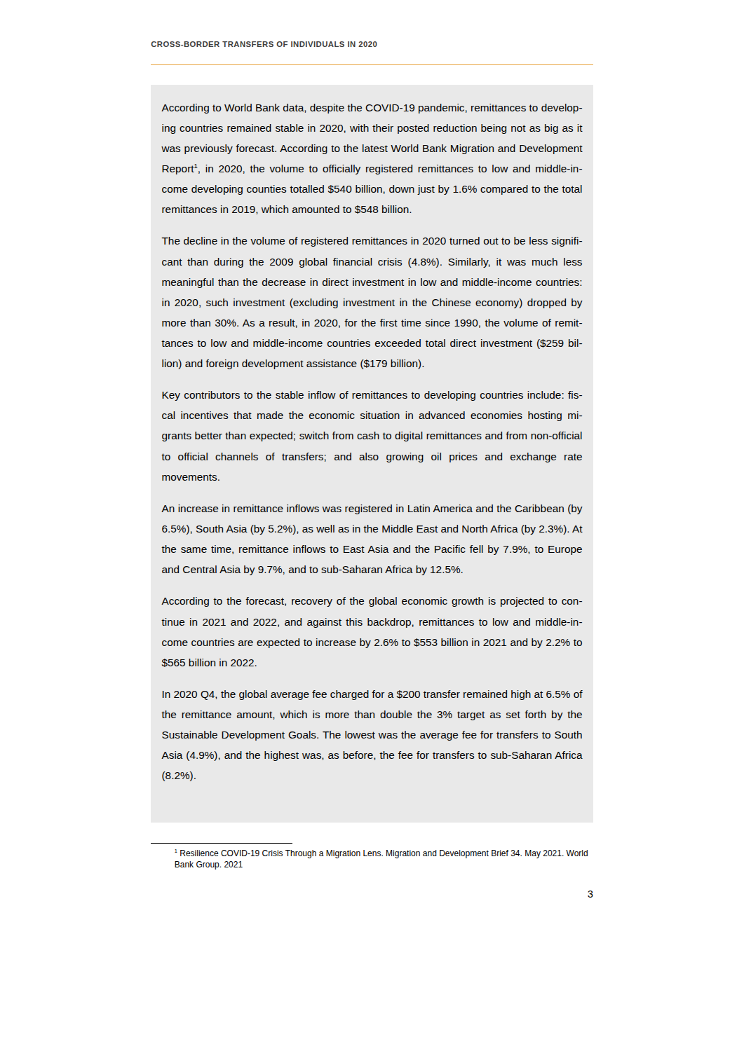Cross-border transfers of individuals in 2020
According to World Bank data, despite the COVID-19 pandemic, remittances to developing countries remained stable in 2020, with their posted reduction being not as big as it was previously forecast. According to the latest World Bank Migration and Development Report1, in 2020, the volume to officially registered remittances to low and middle-income developing counties totalled $540 billion, down just by 1.6% compared to the total remittances in 2019, which amounted to $548 billion.
The decline in the volume of registered remittances in 2020 turned out to be less significant than during the 2009 global financial crisis (4.8%). Similarly, it was much less meaningful than the decrease in direct investment in low and middle-income countries: in 2020, such investment (excluding investment in the Chinese economy) dropped by more than 30%. As a result, in 2020, for the first time since 1990, the volume of remittances to low and middle-income countries exceeded total direct investment ($259 billion) and foreign development assistance ($179 billion).
Key contributors to the stable inflow of remittances to developing countries include: fiscal incentives that made the economic situation in advanced economies hosting migrants better than expected; switch from cash to digital remittances and from non-official to official channels of transfers; and also growing oil prices and exchange rate movements.
An increase in remittance inflows was registered in Latin America and the Caribbean (by 6.5%), South Asia (by 5.2%), as well as in the Middle East and North Africa (by 2.3%). At the same time, remittance inflows to East Asia and the Pacific fell by 7.9%, to Europe and Central Asia by 9.7%, and to sub-Saharan Africa by 12.5%.
According to the forecast, recovery of the global economic growth is projected to continue in 2021 and 2022, and against this backdrop, remittances to low and middle-income countries are expected to increase by 2.6% to $553 billion in 2021 and by 2.2% to $565 billion in 2022.
In 2020 Q4, the global average fee charged for a $200 transfer remained high at 6.5% of the remittance amount, which is more than double the 3% target as set forth by the Sustainable Development Goals. The lowest was the average fee for transfers to South Asia (4.9%), and the highest was, as before, the fee for transfers to sub-Saharan Africa (8.2%).
1 Resilience COVID-19 Crisis Through a Migration Lens. Migration and Development Brief 34. May 2021. World Bank Group. 2021
3